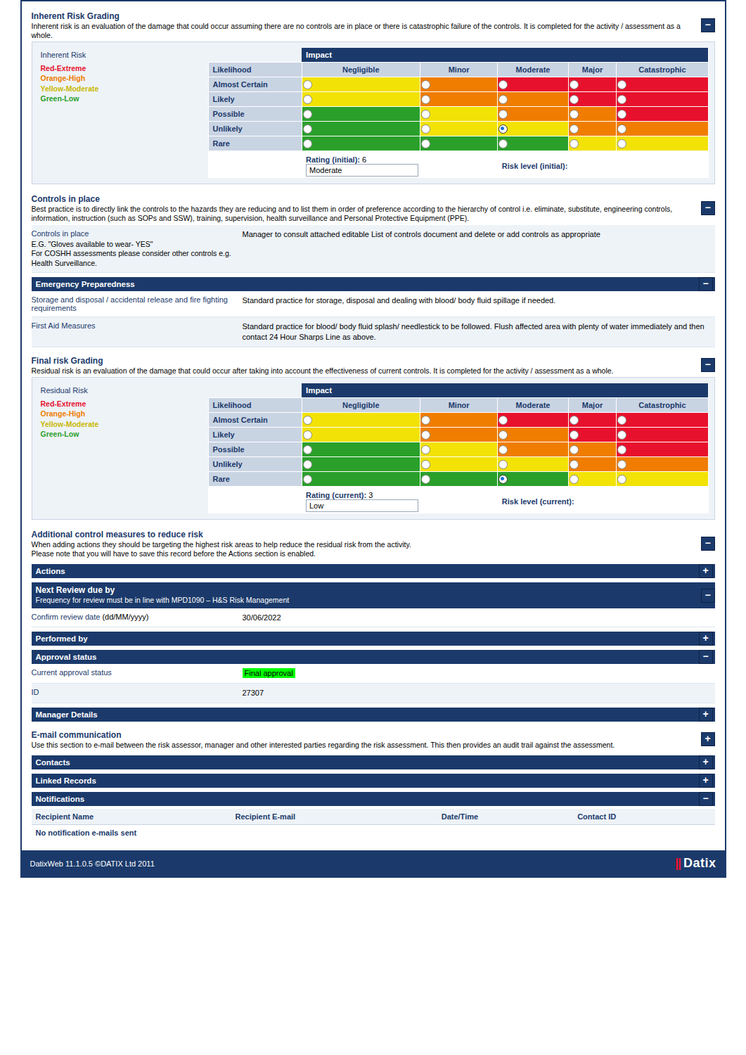−
Inherent Risk Grading
Inherent risk is an evaluation of the damage that could occur assuming there are no controls are in place or there is catastrophic failure of the controls. It is completed for the activity / assessment as a whole.
Inherent Risk
Red-Extreme Orange-High Yellow-Moderate Green-Low
| | Impact |
| --- | --- |
| Likelihood | Negligible | Minor | Moderate | Major | Catastrophic |
| Almost Certain | | | | | |
| Likely | | | | | |
| Possible | | | | | |
| Unlikely | | | | | |
| Rare | | | | | |
| | Rating (initial): 6 Moderate | Risk level (initial): |
−
Controls in place
Best practice is to directly link the controls to the hazards they are reducing and to list them in order of preference according to the hierarchy of control i.e. eliminate, substitute, engineering controls, information, instruction (such as SOPs and SSW), training, supervision, health surveillance and Personal Protective Equipment (PPE).
Controls in place E.G. "Gloves available to wear- YES"
For COSHH assessments please consider other controls e.g. Health Surveillance.
Manager to consult attached editable List of controls document and delete or add controls as appropriate
Emergency Preparedness
−
Storage and disposal / accidental release and fire fighting requirements
Standard practice for storage, disposal and dealing with blood/ body fluid spillage if needed.
First Aid Measures
Standard practice for blood/ body fluid splash/ needlestick to be followed. Flush affected area with plenty of water immediately and then contact 24 Hour Sharps Line as above.
−
Final risk Grading
Residual risk is an evaluation of the damage that could occur after taking into account the effectiveness of current controls. It is completed for the activity / assessment as a whole.
Residual Risk
Red-Extreme Orange-High Yellow-Moderate Green-Low
| | Impact |
| --- | --- |
| Likelihood | Negligible | Minor | Moderate | Major | Catastrophic |
| Almost Certain | | | | | |
| Likely | | | | | |
| Possible | | | | | |
| Unlikely | | | | | |
| Rare | | | | | |
| | Rating (current): 3 Low | Risk level (current): |
−
Additional control measures to reduce risk
When adding actions they should be targeting the highest risk areas to help reduce the residual risk from the activity.
Please note that you will have to save this record before the Actions section is enabled.
Actions
+
−
Next Review due by
Frequency for review must be in line with MPD1090 – H&S Risk Management
Confirm review date (dd/MM/yyyy)
30/06/2022
Performed by
+
Approval status
−
Current approval status
Final approval
ID
27307
Manager Details
+
+
E-mail communication
Use this section to e-mail between the risk assessor, manager and other interested parties regarding the risk assessment. This then provides an audit trail against the assessment.
Contacts
+
Linked Records
+
Notifications
−
| Recipient Name | Recipient E-mail | Date/Time | Contact ID |
| --- | --- | --- | --- |
| No notification e-mails sent |
DatixWeb 11.1.0.5 ©DATIX Ltd 2011
||Datix